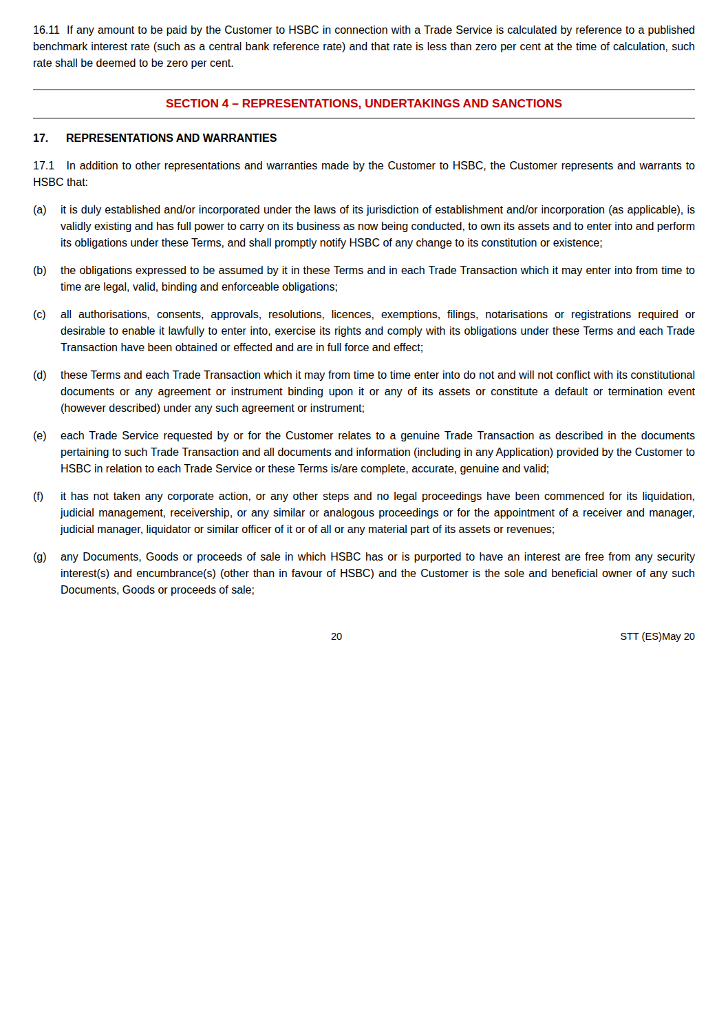16.11 If any amount to be paid by the Customer to HSBC in connection with a Trade Service is calculated by reference to a published benchmark interest rate (such as a central bank reference rate) and that rate is less than zero per cent at the time of calculation, such rate shall be deemed to be zero per cent.
SECTION 4 – REPRESENTATIONS, UNDERTAKINGS AND SANCTIONS
17. REPRESENTATIONS AND WARRANTIES
17.1 In addition to other representations and warranties made by the Customer to HSBC, the Customer represents and warrants to HSBC that:
(a) it is duly established and/or incorporated under the laws of its jurisdiction of establishment and/or incorporation (as applicable), is validly existing and has full power to carry on its business as now being conducted, to own its assets and to enter into and perform its obligations under these Terms, and shall promptly notify HSBC of any change to its constitution or existence;
(b) the obligations expressed to be assumed by it in these Terms and in each Trade Transaction which it may enter into from time to time are legal, valid, binding and enforceable obligations;
(c) all authorisations, consents, approvals, resolutions, licences, exemptions, filings, notarisations or registrations required or desirable to enable it lawfully to enter into, exercise its rights and comply with its obligations under these Terms and each Trade Transaction have been obtained or effected and are in full force and effect;
(d) these Terms and each Trade Transaction which it may from time to time enter into do not and will not conflict with its constitutional documents or any agreement or instrument binding upon it or any of its assets or constitute a default or termination event (however described) under any such agreement or instrument;
(e) each Trade Service requested by or for the Customer relates to a genuine Trade Transaction as described in the documents pertaining to such Trade Transaction and all documents and information (including in any Application) provided by the Customer to HSBC in relation to each Trade Service or these Terms is/are complete, accurate, genuine and valid;
(f) it has not taken any corporate action, or any other steps and no legal proceedings have been commenced for its liquidation, judicial management, receivership, or any similar or analogous proceedings or for the appointment of a receiver and manager, judicial manager, liquidator or similar officer of it or of all or any material part of its assets or revenues;
(g) any Documents, Goods or proceeds of sale in which HSBC has or is purported to have an interest are free from any security interest(s) and encumbrance(s) (other than in favour of HSBC) and the Customer is the sole and beneficial owner of any such Documents, Goods or proceeds of sale;
20 STT (ES)May 20